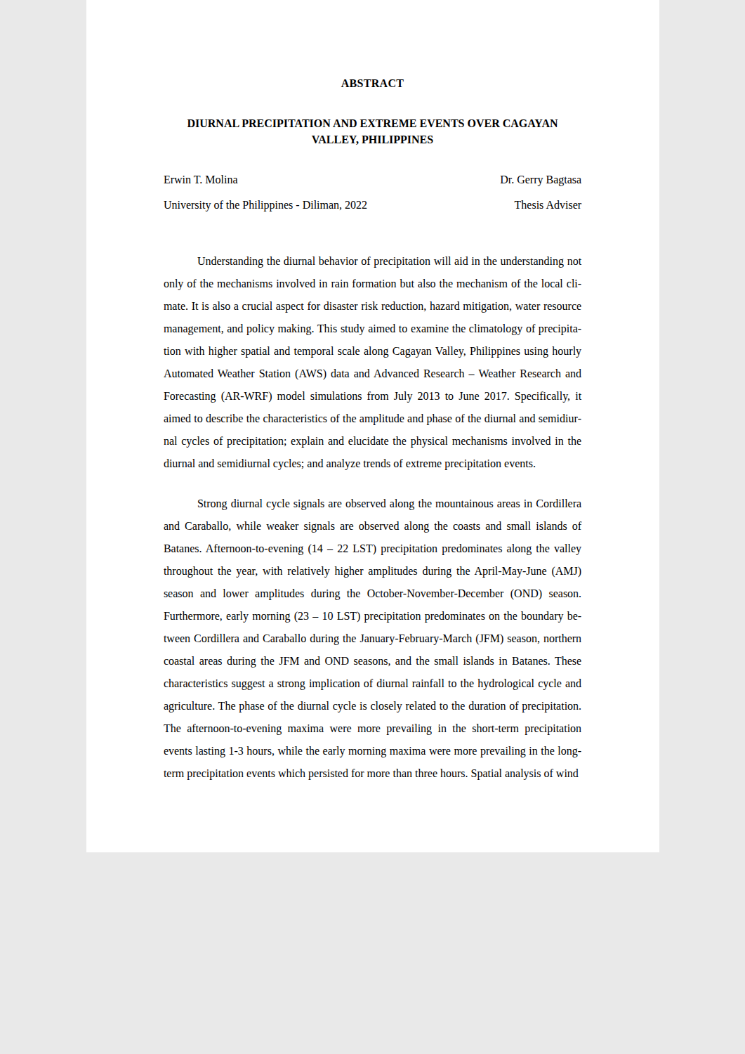ABSTRACT
Diurnal Precipitation and Extreme Events over Cagayan
Valley, Philippines
| Erwin T. Molina | Dr. Gerry Bagtasa |
| University of the Philippines - Diliman, 2022 | Thesis Adviser |
Understanding the diurnal behavior of precipitation will aid in the understanding not only of the mechanisms involved in rain formation but also the mechanism of the local climate. It is also a crucial aspect for disaster risk reduction, hazard mitigation, water resource management, and policy making. This study aimed to examine the climatology of precipitation with higher spatial and temporal scale along Cagayan Valley, Philippines using hourly Automated Weather Station (AWS) data and Advanced Research – Weather Research and Forecasting (AR-WRF) model simulations from July 2013 to June 2017. Specifically, it aimed to describe the characteristics of the amplitude and phase of the diurnal and semidiurnal cycles of precipitation; explain and elucidate the physical mechanisms involved in the diurnal and semidiurnal cycles; and analyze trends of extreme precipitation events.
Strong diurnal cycle signals are observed along the mountainous areas in Cordillera and Caraballo, while weaker signals are observed along the coasts and small islands of Batanes. Afternoon-to-evening (14 – 22 LST) precipitation predominates along the valley throughout the year, with relatively higher amplitudes during the April-May-June (AMJ) season and lower amplitudes during the October-November-December (OND) season. Furthermore, early morning (23 – 10 LST) precipitation predominates on the boundary between Cordillera and Caraballo during the January-February-March (JFM) season, northern coastal areas during the JFM and OND seasons, and the small islands in Batanes. These characteristics suggest a strong implication of diurnal rainfall to the hydrological cycle and agriculture. The phase of the diurnal cycle is closely related to the duration of precipitation. The afternoon-to-evening maxima were more prevailing in the short-term precipitation events lasting 1-3 hours, while the early morning maxima were more prevailing in the long-term precipitation events which persisted for more than three hours. Spatial analysis of wind